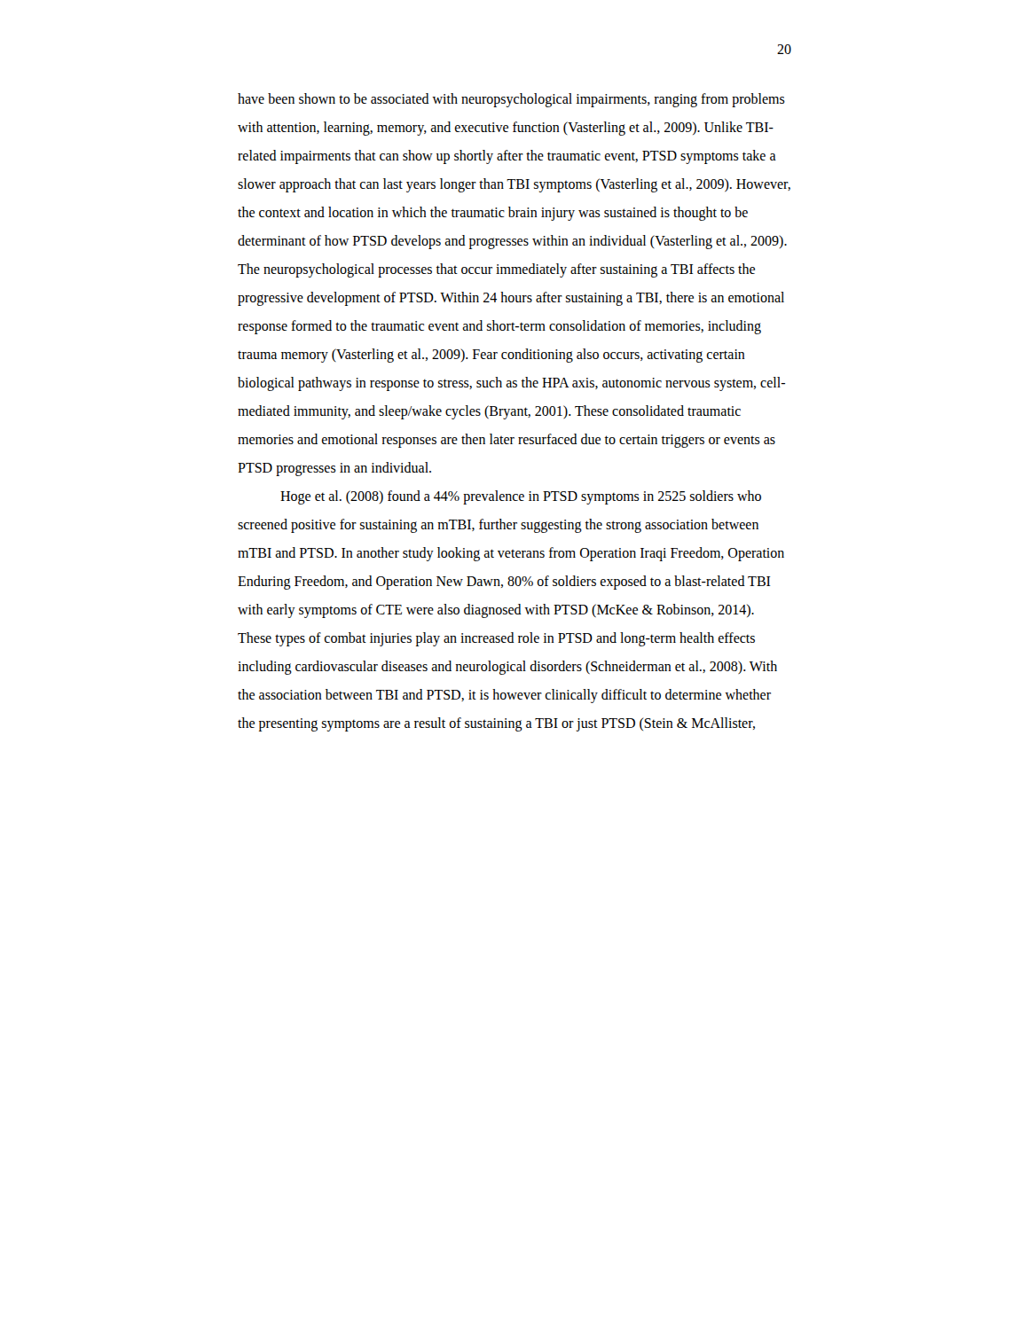20
have been shown to be associated with neuropsychological impairments, ranging from problems with attention, learning, memory, and executive function (Vasterling et al., 2009). Unlike TBI-related impairments that can show up shortly after the traumatic event, PTSD symptoms take a slower approach that can last years longer than TBI symptoms (Vasterling et al., 2009). However, the context and location in which the traumatic brain injury was sustained is thought to be determinant of how PTSD develops and progresses within an individual (Vasterling et al., 2009). The neuropsychological processes that occur immediately after sustaining a TBI affects the progressive development of PTSD. Within 24 hours after sustaining a TBI, there is an emotional response formed to the traumatic event and short-term consolidation of memories, including trauma memory (Vasterling et al., 2009). Fear conditioning also occurs, activating certain biological pathways in response to stress, such as the HPA axis, autonomic nervous system, cell-mediated immunity, and sleep/wake cycles (Bryant, 2001). These consolidated traumatic memories and emotional responses are then later resurfaced due to certain triggers or events as PTSD progresses in an individual.
Hoge et al. (2008) found a 44% prevalence in PTSD symptoms in 2525 soldiers who screened positive for sustaining an mTBI, further suggesting the strong association between mTBI and PTSD. In another study looking at veterans from Operation Iraqi Freedom, Operation Enduring Freedom, and Operation New Dawn, 80% of soldiers exposed to a blast-related TBI with early symptoms of CTE were also diagnosed with PTSD (McKee & Robinson, 2014). These types of combat injuries play an increased role in PTSD and long-term health effects including cardiovascular diseases and neurological disorders (Schneiderman et al., 2008). With the association between TBI and PTSD, it is however clinically difficult to determine whether the presenting symptoms are a result of sustaining a TBI or just PTSD (Stein & McAllister,